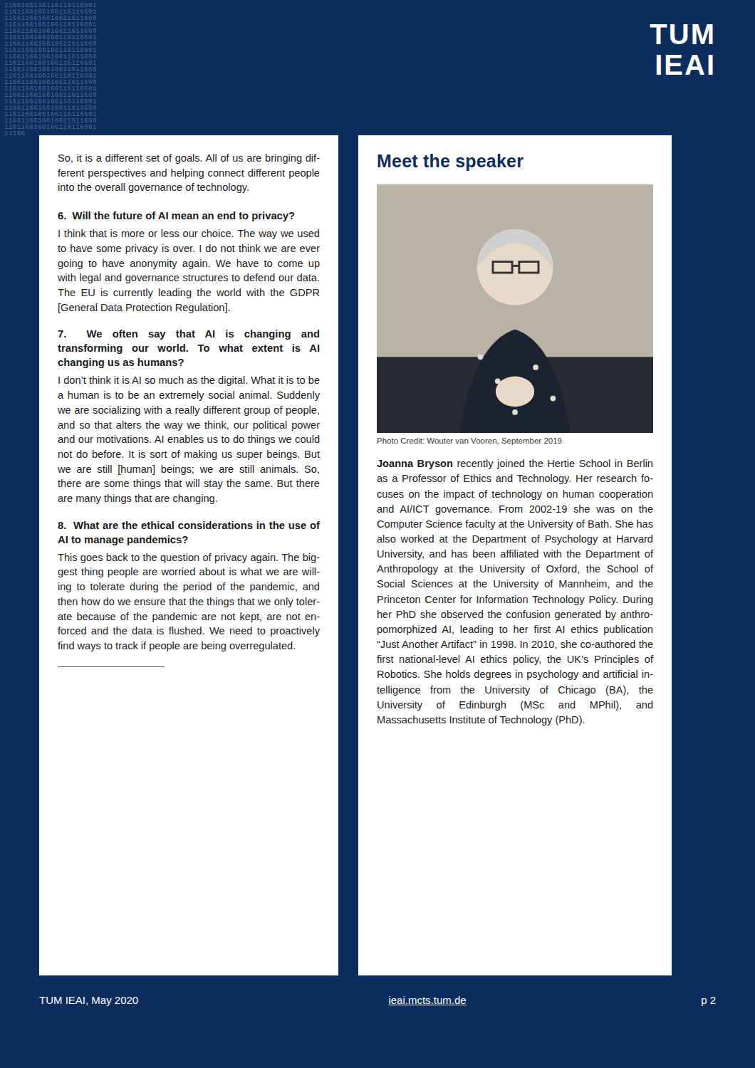1166166116116116116601
1161166166166116116601
1166116616616611611660
1161166166166116116601
1166116616616611611660
1161166166166116116601
1166116616616611611660
1161166166166116116601
1166116616616611611660
1161166166166116116601
1166116616616611611660
1161166166166116116601
1166116616616611611660
1161166166166116116601
1166116616616611611660
1161166166166116116601
1166116616616611611660
1161166166166116116601
1166116616616611611660
1161166166166116116601
11166
TUM
IEAI
So, it is a different set of goals. All of us are bringing different perspectives and helping connect different people into the overall governance of technology.
6. Will the future of AI mean an end to privacy?
I think that is more or less our choice. The way we used to have some privacy is over. I do not think we are ever going to have anonymity again. We have to come up with legal and governance structures to defend our data. The EU is currently leading the world with the GDPR [General Data Protection Regulation].
7. We often say that AI is changing and transforming our world. To what extent is AI changing us as humans?
I don’t think it is AI so much as the digital. What it is to be a human is to be an extremely social animal. Suddenly we are socializing with a really different group of people, and so that alters the way we think, our political power and our motivations. AI enables us to do things we could not do before. It is sort of making us super beings. But we are still [human] beings; we are still animals. So, there are some things that will stay the same. But there are many things that are changing.
8. What are the ethical considerations in the use of AI to manage pandemics?
This goes back to the question of privacy again. The biggest thing people are worried about is what we are willing to tolerate during the period of the pandemic, and then how do we ensure that the things that we only tolerate because of the pandemic are not kept, are not enforced and the data is flushed. We need to proactively find ways to track if people are being overregulated.
Meet the speaker
Photo Credit: Wouter van Vooren, September 2019
Joanna Bryson recently joined the Hertie School in Berlin as a Professor of Ethics and Technology. Her research focuses on the impact of technology on human cooperation and AI/ICT governance. From 2002-19 she was on the Computer Science faculty at the University of Bath. She has also worked at the Department of Psychology at Harvard University, and has been affiliated with the Department of Anthropology at the University of Oxford, the School of Social Sciences at the University of Mannheim, and the Princeton Center for Information Technology Policy. During her PhD she observed the confusion generated by anthropomorphized AI, leading to her first AI ethics publication “Just Another Artifact” in 1998. In 2010, she co-authored the first national-level AI ethics policy, the UK’s Principles of Robotics. She holds degrees in psychology and artificial intelligence from the University of Chicago (BA), the University of Edinburgh (MSc and MPhil), and Massachusetts Institute of Technology (PhD).
TUM IEAI, May 2020
ieai.mcts.tum.de
p 2